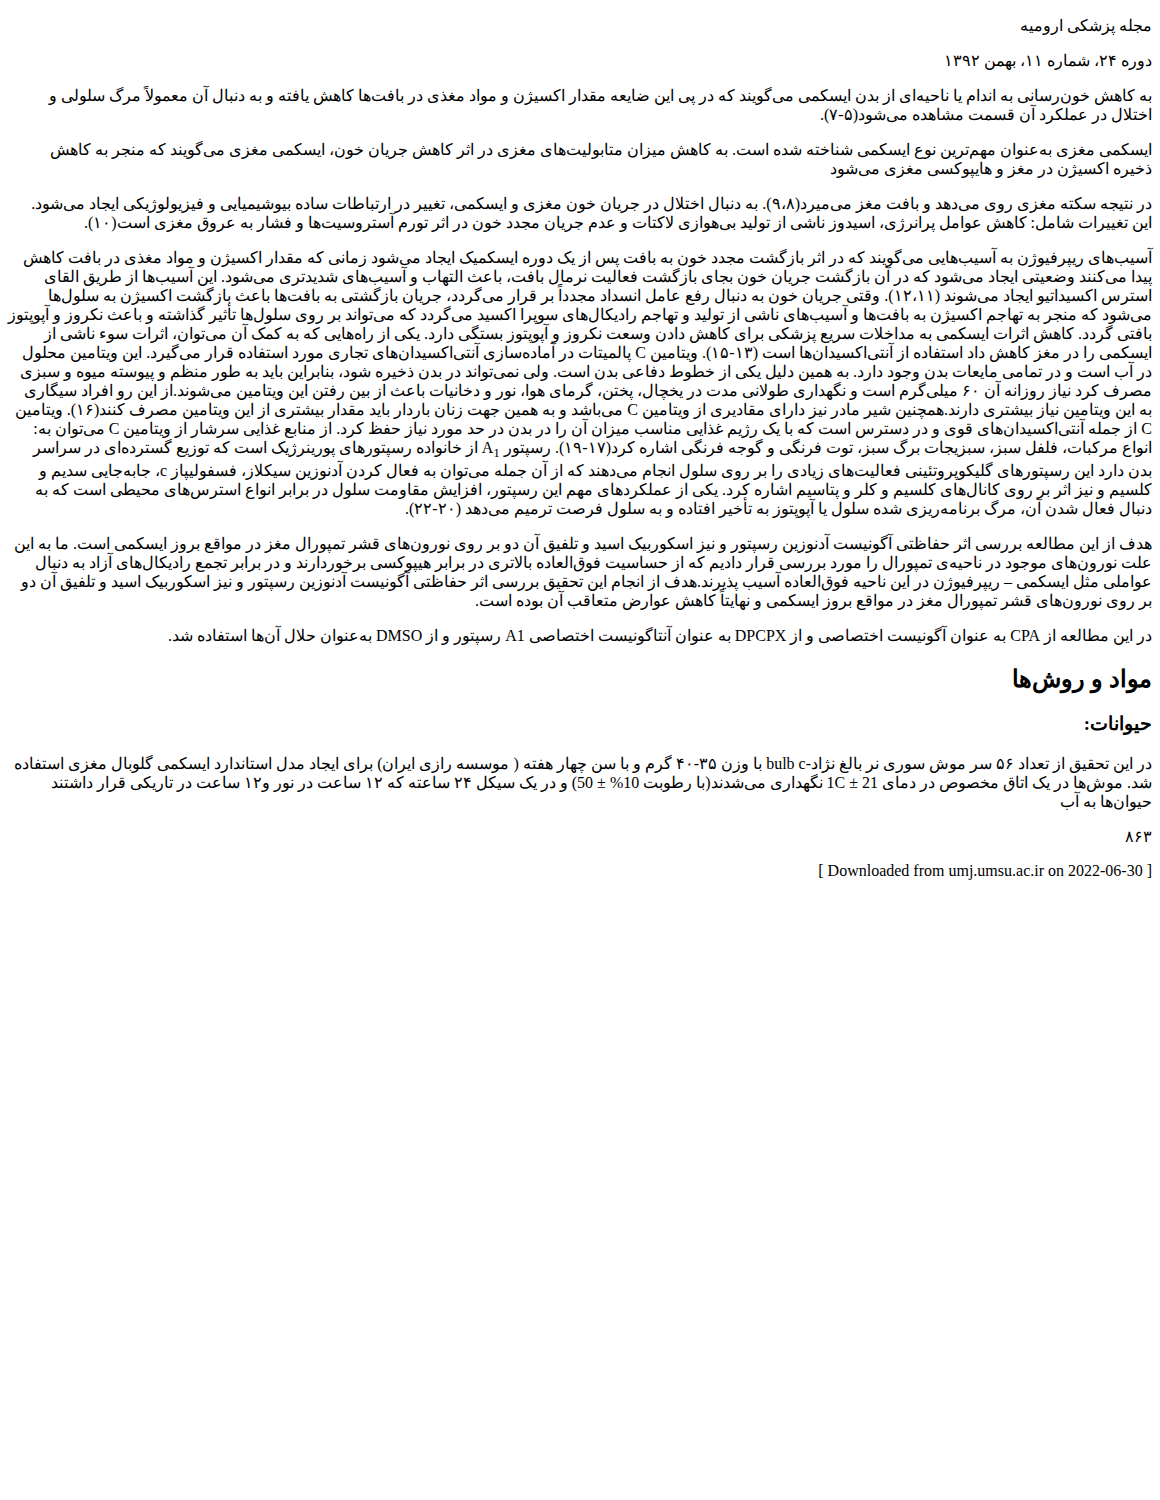مجله پزشکی ارومیه
دوره ۲۴، شماره ۱۱، بهمن ۱۳۹۲
به کاهش خون‌رسانی به اندام یا ناحیه‌ای از بدن ایسکمی می‌گویند که در پی این ضایعه مقدار اکسیژن و مواد مغذی در بافت‌ها کاهش یافته و به دنبال آن معمولاً مرگ سلولی و اختلال در عملکرد آن قسمت مشاهده می‌شود(۵-۷).
ایسکمی مغزی به‌عنوان مهم‌ترین نوع ایسکمی شناخته شده است. به کاهش میزان متابولیت‌های مغزی در اثر کاهش جریان خون، ایسکمی مغزی می‌گویند که منجر به کاهش ذخیره اکسیژن در مغز و هایپوکسی مغزی می‌شود
در نتیجه سکته مغزی روی می‌دهد و بافت مغز می‌میرد(۹،۸). به دنبال اختلال در جریان خون مغزی و ایسکمی، تغییر در ارتباطات ساده بیوشیمیایی و فیزیولوژیکی ایجاد می‌شود. این تغییرات شامل: کاهش عوامل پرانرژی، اسیدوز ناشی از تولید بی‌هوازی لاکتات و عدم جریان مجدد خون در اثر تورم آستروسیت‌ها و فشار به عروق مغزی است(۱۰).
آسیب‌های ریپرفیوژن به آسیب‌هایی می‌گویند که در اثر بازگشت مجدد خون به بافت پس از یک دوره ایسکمیک ایجاد می‌شود زمانی که مقدار اکسیژن و مواد مغذی در بافت کاهش پیدا می‌کنند وضعیتی ایجاد می‌شود که در آن بازگشت جریان خون بجای بازگشت فعالیت نرمال بافت، باعث التهاب و آسیب‌های شدیدتری می‌شود. این آسیب‌ها از طریق القای استرس اکسیداتیو ایجاد می‌شوند (۱۲،۱۱). وقتی جریان خون به دنبال رفع عامل انسداد مجدداً بر قرار می‌گردد، جریان بازگشتی به بافت‌ها باعث بازگشت اکسیژن به سلول‌ها می‌شود که منجر به تهاجم اکسیژن به بافت‌ها و آسیب‌های ناشی از تولید و تهاجم رادیکال‌های سوپرا اکسید می‌گردد که می‌تواند بر روی سلول‌ها تأثیر گذاشته و باعث نکروز و آپوپتوز بافتی گردد. کاهش اثرات ایسکمی به مداخلات سریع پزشکی برای کاهش دادن وسعت نکروز و آپوپتوز بستگی دارد. یکی از راه‌هایی که به کمک آن می‌توان، اثرات سوء ناشی از ایسکمی را در مغز کاهش داد استفاده از آنتی‌اکسیدان‌ها است (۱۳-۱۵). ویتامین C پالمیتات در آماده‌سازی آنتی‌اکسیدان‌های تجاری مورد استفاده قرار می‌گیرد. این ویتامین محلول در آب است و در تمامی مایعات بدن وجود دارد. به همین دلیل یکی از خطوط دفاعی بدن است. ولی نمی‌تواند در بدن ذخیره شود، بنابراین باید به طور منظم و پیوسته میوه و سبزی مصرف کرد نیاز روزانه آن ۶۰ میلی‌گرم است و نگهداری طولانی مدت در یخچال، پختن، گرمای هوا، نور و دخانیات باعث از بین رفتن این ویتامین می‌شوند.از این رو افراد سیگاری به این ویتامین نیاز بیشتری دارند.همچنین شیر مادر نیز دارای مقادیری از ویتامین C می‌باشد و به همین جهت زنان باردار باید مقدار بیشتری از این ویتامین مصرف کنند(۱۶). ویتامین C از جمله آنتی‌اکسیدان‌های قوی و در دسترس است که با یک رژیم غذایی مناسب میزان آن را در بدن در حد مورد نیاز حفظ کرد. از منابع غذایی سرشار از ویتامین C می‌توان به: انواع مرکبات، فلفل سبز، سبزیجات برگ سبز، توت فرنگی و گوجه فرنگی اشاره کرد(۱۷-۱۹). رسپتور A1 از خانواده رسپتورهای پورینرژیک است که توزیع گسترده‌ای در سراسر بدن دارد این رسپتورهای گلیکوپروتئینی فعالیت‌های زیادی را بر روی سلول انجام می‌دهند که از آن جمله می‌توان به فعال کردن آدنوزین سیکلاز، فسفولیپاز c، جابه‌جایی سدیم و کلسیم و نیز اثر بر روی کانال‌های کلسیم و کلر و پتاسیم اشاره کرد. یکی از عملکردهای مهم این رسپتور، افزایش مقاومت سلول در برابر انواع استرس‌های محیطی است که به دنبال فعال شدن آن، مرگ برنامه‌ریزی شده سلول یا آپوپتوز به تأخیر افتاده و به سلول فرصت ترمیم می‌دهد (۲۰-۲۲).
هدف از این مطالعه بررسی اثر حفاظتی آگونیست آدنوزین رسپتور و نیز اسکوربیک اسید و تلفیق آن دو بر روی نورون‌های قشر تمپورال مغز در مواقع بروز ایسکمی است. ما به این علت نورون‌های موجود در ناحیه‌ی تمپورال را مورد بررسی قرار دادیم که از حساسیت فوق‌العاده بالاتری در برابر هیپوکسی برخوردارند و در برابر تجمع رادیکال‌های آزاد به دنبال عواملی مثل ایسکمی – ریپرفیوژن در این ناحیه فوق‌العاده آسیب پذیرند.هدف از انجام این تحقیق بررسی اثر حفاظتی آگونیست آدنوزین رسپتور و نیز اسکوربیک اسید و تلفیق آن دو بر روی نورون‌های قشر تمپورال مغز در مواقع بروز ایسکمی و نهایتاً کاهش عوارض متعاقب آن بوده است.
در این مطالعه از CPA به عنوان آگونیست اختصاصی و از DPCPX به عنوان آنتاگونیست اختصاصی A1 رسپتور و از DMSO به‌عنوان حلال آن‌ها استفاده شد.
مواد و روش‌ها
حیوانات:
در این تحقیق از تعداد ۵۶ سر موش سوری نر بالغ نژاد-bulb c با وزن ۳۵-۴۰ گرم و با سن چهار هفته ( موسسه رازی ایران) برای ایجاد مدل استاندارد ایسکمی گلوبال مغزی استفاده شد. موش‌ها در یک اتاق مخصوص در دمای 1C ± 21 نگهداری می‌شدند(با رطوبت 10% ± 50) و در یک سیکل ۲۴ ساعته که ۱۲ ساعت در نور و۱۲ ساعت در تاریکی قرار داشتند حیوان‌ها به آب
۸۶۳
[ Downloaded from umj.umsu.ac.ir on 2022-06-30 ]